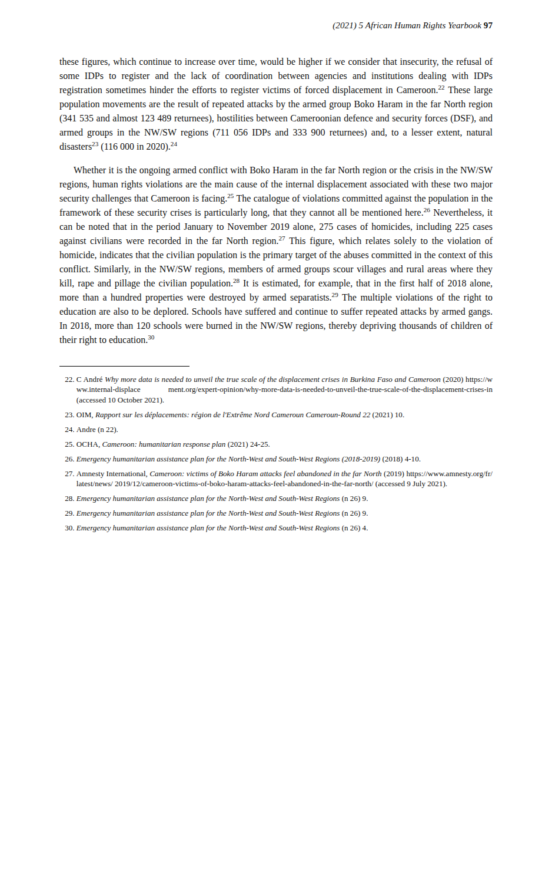(2021) 5 African Human Rights Yearbook 97
these figures, which continue to increase over time, would be higher if we consider that insecurity, the refusal of some IDPs to register and the lack of coordination between agencies and institutions dealing with IDPs registration sometimes hinder the efforts to register victims of forced displacement in Cameroon.22 These large population movements are the result of repeated attacks by the armed group Boko Haram in the far North region (341 535 and almost 123 489 returnees), hostilities between Cameroonian defence and security forces (DSF), and armed groups in the NW/SW regions (711 056 IDPs and 333 900 returnees) and, to a lesser extent, natural disasters23 (116 000 in 2020).24
Whether it is the ongoing armed conflict with Boko Haram in the far North region or the crisis in the NW/SW regions, human rights violations are the main cause of the internal displacement associated with these two major security challenges that Cameroon is facing.25 The catalogue of violations committed against the population in the framework of these security crises is particularly long, that they cannot all be mentioned here.26 Nevertheless, it can be noted that in the period January to November 2019 alone, 275 cases of homicides, including 225 cases against civilians were recorded in the far North region.27 This figure, which relates solely to the violation of homicide, indicates that the civilian population is the primary target of the abuses committed in the context of this conflict. Similarly, in the NW/SW regions, members of armed groups scour villages and rural areas where they kill, rape and pillage the civilian population.28 It is estimated, for example, that in the first half of 2018 alone, more than a hundred properties were destroyed by armed separatists.29 The multiple violations of the right to education are also to be deplored. Schools have suffered and continue to suffer repeated attacks by armed gangs. In 2018, more than 120 schools were burned in the NW/SW regions, thereby depriving thousands of children of their right to education.30
C André Why more data is needed to unveil the true scale of the displacement crises in Burkina Faso and Cameroon (2020) https://www.internal-displace ment.org/expert-opinion/why-more-data-is-needed-to-unveil-the-true-scale-of-the-displacement-crises-in (accessed 10 October 2021).
OIM, Rapport sur les déplacements: région de l'Extrême Nord Cameroun Cameroun-Round 22 (2021) 10.
Andre (n 22).
OCHA, Cameroon: humanitarian response plan (2021) 24-25.
Emergency humanitarian assistance plan for the North-West and South-West Regions (2018-2019) (2018) 4-10.
Amnesty International, Cameroon: victims of Boko Haram attacks feel abandoned in the far North (2019) https://www.amnesty.org/fr/latest/news/ 2019/12/cameroon-victims-of-boko-haram-attacks-feel-abandoned-in-the-far-north/ (accessed 9 July 2021).
Emergency humanitarian assistance plan for the North-West and South-West Regions (n 26) 9.
Emergency humanitarian assistance plan for the North-West and South-West Regions (n 26) 9.
Emergency humanitarian assistance plan for the North-West and South-West Regions (n 26) 4.